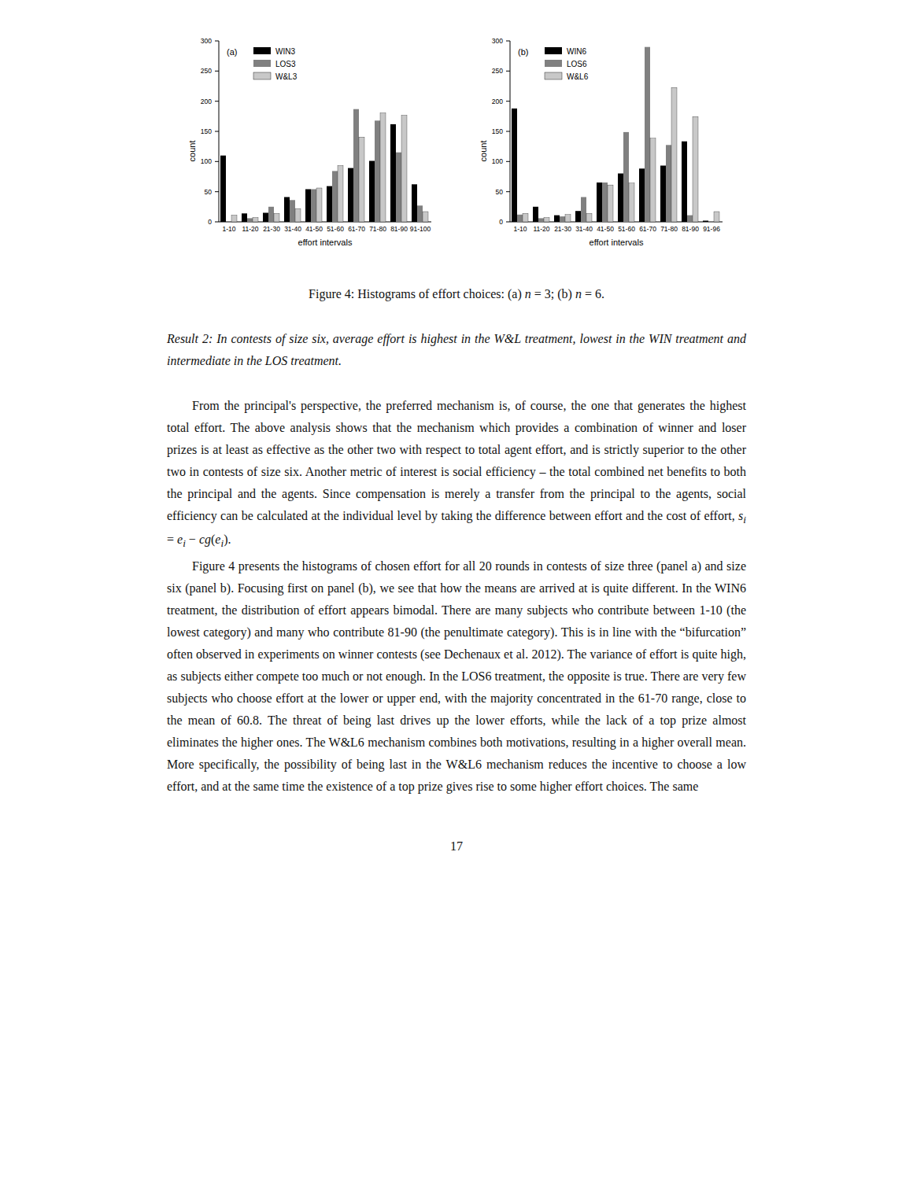0 50 100 150 200 250 300 count (a) WIN3 LOS3 W&L3 1-10 11-20 21-30 31-40 41-50 51-60 61-70 71-80 81-90 91-100 effort intervals
0 50 100 150 200 250 300 count (b) WIN6 LOS6 W&L6 1-10 11-20 21-30 31-40 41-50 51-60 61-70 71-80 81-90 91-96 effort intervals
Figure 4: Histograms of effort choices: (a) n = 3; (b) n = 6.
Result 2: In contests of size six, average effort is highest in the W&L treatment, lowest in the WIN treatment and intermediate in the LOS treatment.
From the principal's perspective, the preferred mechanism is, of course, the one that generates the highest total effort. The above analysis shows that the mechanism which provides a combination of winner and loser prizes is at least as effective as the other two with respect to total agent effort, and is strictly superior to the other two in contests of size six. Another metric of interest is social efficiency – the total combined net benefits to both the principal and the agents. Since compensation is merely a transfer from the principal to the agents, social efficiency can be calculated at the individual level by taking the difference between effort and the cost of effort, si = ei − cg(ei).
Figure 4 presents the histograms of chosen effort for all 20 rounds in contests of size three (panel a) and size six (panel b). Focusing first on panel (b), we see that how the means are arrived at is quite different. In the WIN6 treatment, the distribution of effort appears bimodal. There are many subjects who contribute between 1-10 (the lowest category) and many who contribute 81-90 (the penultimate category). This is in line with the “bifurcation” often observed in experiments on winner contests (see Dechenaux et al. 2012). The variance of effort is quite high, as subjects either compete too much or not enough. In the LOS6 treatment, the opposite is true. There are very few subjects who choose effort at the lower or upper end, with the majority concentrated in the 61-70 range, close to the mean of 60.8. The threat of being last drives up the lower efforts, while the lack of a top prize almost eliminates the higher ones. The W&L6 mechanism combines both motivations, resulting in a higher overall mean. More specifically, the possibility of being last in the W&L6 mechanism reduces the incentive to choose a low effort, and at the same time the existence of a top prize gives rise to some higher effort choices. The same
17